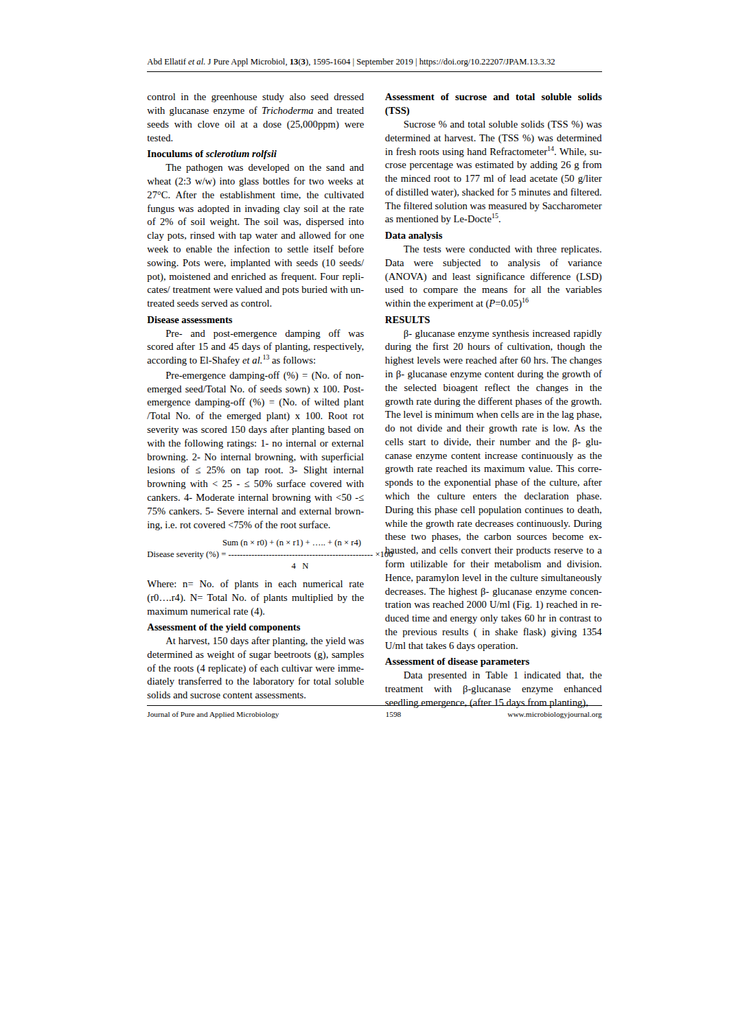Abd Ellatif et al. J Pure Appl Microbiol, 13(3), 1595-1604 | September 2019 | https://doi.org/10.22207/JPAM.13.3.32
control in the greenhouse study also seed dressed with glucanase enzyme of Trichoderma and treated seeds with clove oil at a dose (25,000ppm) were tested.
Inoculums of sclerotium rolfsii
The pathogen was developed on the sand and wheat (2:3 w/w) into glass bottles for two weeks at 27°C. After the establishment time, the cultivated fungus was adopted in invading clay soil at the rate of 2% of soil weight. The soil was, dispersed into clay pots, rinsed with tap water and allowed for one week to enable the infection to settle itself before sowing. Pots were, implanted with seeds (10 seeds/ pot), moistened and enriched as frequent. Four replicates/ treatment were valued and pots buried with untreated seeds served as control.
Disease assessments
Pre- and post-emergence damping off was scored after 15 and 45 days of planting, respectively, according to El-Shafey et al.13 as follows:
Pre-emergence damping-off (%) = (No. of non-emerged seed/Total No. of seeds sown) x 100. Post-emergence damping-off (%) = (No. of wilted plant /Total No. of the emerged plant) x 100. Root rot severity was scored 150 days after planting based on with the following ratings: 1- no internal or external browning. 2- No internal browning, with superficial lesions of ≤ 25% on tap root. 3- Slight internal browning with < 25 - ≤ 50% surface covered with cankers. 4- Moderate internal browning with <50 -≤ 75% cankers. 5- Severe internal and external browning, i.e. rot covered <75% of the root surface.
Sum (n × r0) + (n × r1) + ….. + (n × r4) Disease severity (%) = -------------------------------------------------- ×100 4 N
Where: n= No. of plants in each numerical rate (r0….r4). N= Total No. of plants multiplied by the maximum numerical rate (4).
Assessment of the yield components
At harvest, 150 days after planting, the yield was determined as weight of sugar beetroots (g), samples of the roots (4 replicate) of each cultivar were immediately transferred to the laboratory for total soluble solids and sucrose content assessments.
Assessment of sucrose and total soluble solids (TSS)
Sucrose % and total soluble solids (TSS %) was determined at harvest. The (TSS %) was determined in fresh roots using hand Refractometer14. While, sucrose percentage was estimated by adding 26 g from the minced root to 177 ml of lead acetate (50 g/liter of distilled water), shacked for 5 minutes and filtered. The filtered solution was measured by Saccharometer as mentioned by Le-Docte15.
Data analysis
The tests were conducted with three replicates. Data were subjected to analysis of variance (ANOVA) and least significance difference (LSD) used to compare the means for all the variables within the experiment at (P=0.05)16
RESULTS
β- glucanase enzyme synthesis increased rapidly during the first 20 hours of cultivation, though the highest levels were reached after 60 hrs. The changes in β- glucanase enzyme content during the growth of the selected bioagent reflect the changes in the growth rate during the different phases of the growth. The level is minimum when cells are in the lag phase, do not divide and their growth rate is low. As the cells start to divide, their number and the β- glucanase enzyme content increase continuously as the growth rate reached its maximum value. This corresponds to the exponential phase of the culture, after which the culture enters the declaration phase. During this phase cell population continues to death, while the growth rate decreases continuously. During these two phases, the carbon sources become exhausted, and cells convert their products reserve to a form utilizable for their metabolism and division. Hence, paramylon level in the culture simultaneously decreases. The highest β- glucanase enzyme concentration was reached 2000 U/ml (Fig. 1) reached in reduced time and energy only takes 60 hr in contrast to the previous results ( in shake flask) giving 1354 U/ml that takes 6 days operation.
Assessment of disease parameters
Data presented in Table 1 indicated that, the treatment with β-glucanase enzyme enhanced seedling emergence, (after 15 days from planting),
Journal of Pure and Applied Microbiology 1598 www.microbiologyjournal.org